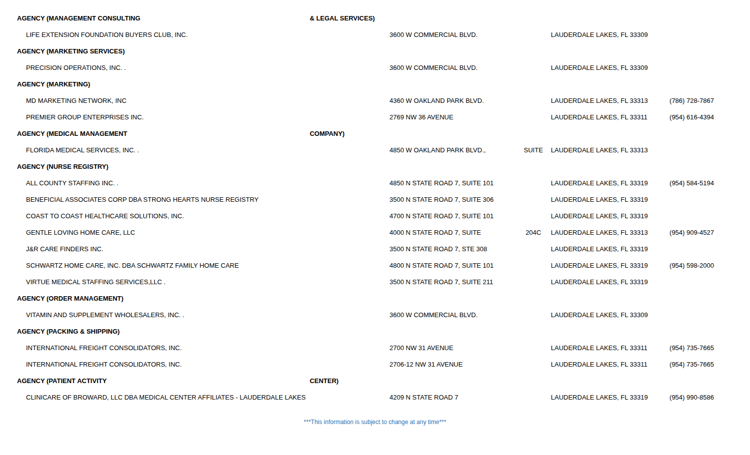| AGENCY (MANAGEMENT CONSULTING | & LEGAL SERVICES) | | | | |
| LIFE EXTENSION FOUNDATION BUYERS CLUB, INC. | | 3600 W COMMERCIAL BLVD. | | LAUDERDALE LAKES, FL 33309 | |
| AGENCY (MARKETING SERVICES) | | | | | |
| PRECISION OPERATIONS, INC. . | | 3600 W COMMERCIAL BLVD. | | LAUDERDALE LAKES, FL 33309 | |
| AGENCY (MARKETING) | | | | | |
| MD MARKETING NETWORK, INC | | 4360 W OAKLAND PARK BLVD. | | LAUDERDALE LAKES, FL 33313 | (786) 728-7867 |
| PREMIER GROUP ENTERPRISES INC. | | 2769 NW 36 AVENUE | | LAUDERDALE LAKES, FL 33311 | (954) 616-4394 |
| AGENCY (MEDICAL MANAGEMENT | COMPANY) | | | | |
| FLORIDA MEDICAL SERVICES, INC. . | | 4850 W OAKLAND PARK BLVD., | SUITE | LAUDERDALE LAKES, FL 33313 | |
| AGENCY (NURSE REGISTRY) | | | | | |
| ALL COUNTY STAFFING INC. . | | 4850 N STATE ROAD 7, SUITE 101 | | LAUDERDALE LAKES, FL 33319 | (954) 584-5194 |
| BENEFICIAL ASSOCIATES CORP DBA STRONG HEARTS NURSE REGISTRY | | 3500 N STATE ROAD 7, SUITE 306 | | LAUDERDALE LAKES, FL 33319 | |
| COAST TO COAST HEALTHCARE SOLUTIONS, INC. | | 4700 N STATE ROAD 7, SUITE 101 | | LAUDERDALE LAKES, FL 33319 | |
| GENTLE LOVING HOME CARE, LLC | | 4000 N STATE ROAD 7, SUITE | 204C | LAUDERDALE LAKES, FL 33313 | (954) 909-4527 |
| J&R CARE FINDERS INC. | | 3500 N STATE ROAD 7, STE 308 | | LAUDERDALE LAKES, FL 33319 | |
| SCHWARTZ HOME CARE, INC. DBA SCHWARTZ FAMILY HOME CARE | | 4800 N STATE ROAD 7, SUITE 101 | | LAUDERDALE LAKES, FL 33319 | (954) 598-2000 |
| VIRTUE MEDICAL STAFFING SERVICES,LLC . | | 3500 N STATE ROAD 7, SUITE 211 | | LAUDERDALE LAKES, FL 33319 | |
| AGENCY (ORDER MANAGEMENT) | | | | | |
| VITAMIN AND SUPPLEMENT WHOLESALERS, INC. . | | 3600 W COMMERCIAL BLVD. | | LAUDERDALE LAKES, FL 33309 | |
| AGENCY (PACKING & SHIPPING) | | | | | |
| INTERNATIONAL FREIGHT CONSOLIDATORS, INC. | | 2700 NW 31 AVENUE | | LAUDERDALE LAKES, FL 33311 | (954) 735-7665 |
| INTERNATIONAL FREIGHT CONSOLIDATORS, INC. | | 2706-12 NW 31 AVENUE | | LAUDERDALE LAKES, FL 33311 | (954) 735-7665 |
| AGENCY (PATIENT ACTIVITY | CENTER) | | | | |
| CLINICARE OF BROWARD, LLC DBA MEDICAL CENTER AFFILIATES - LAUDERDALE LAKES | | 4209 N STATE ROAD 7 | | LAUDERDALE LAKES, FL 33319 | (954) 990-8586 |
***This information is subject to change at any time***